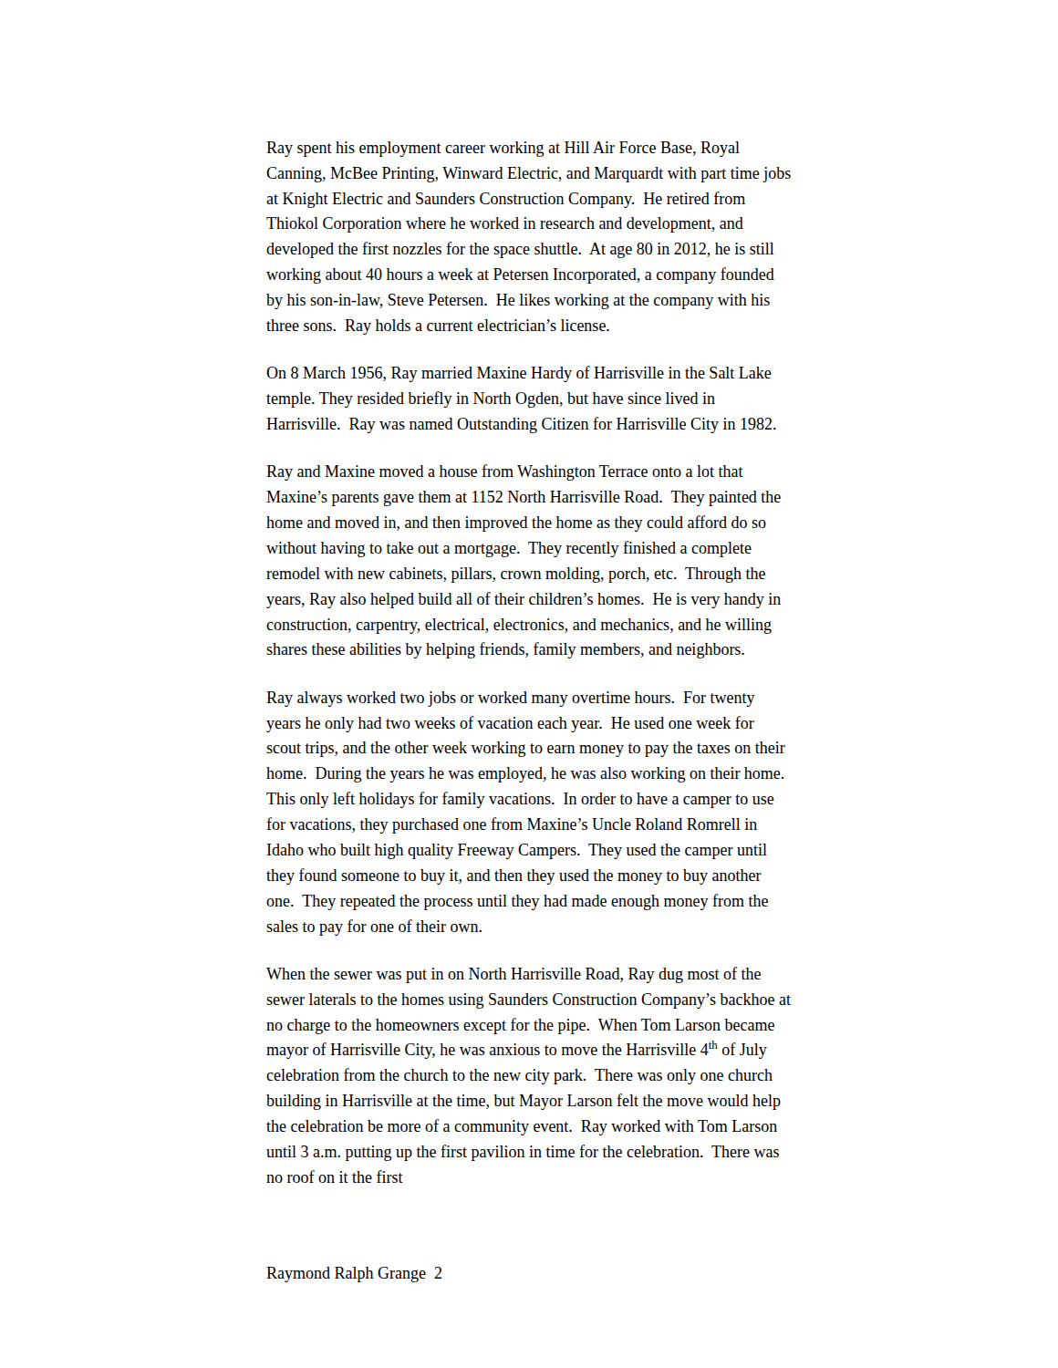Ray spent his employment career working at Hill Air Force Base, Royal Canning, McBee Printing, Winward Electric, and Marquardt with part time jobs at Knight Electric and Saunders Construction Company. He retired from Thiokol Corporation where he worked in research and development, and developed the first nozzles for the space shuttle. At age 80 in 2012, he is still working about 40 hours a week at Petersen Incorporated, a company founded by his son-in-law, Steve Petersen. He likes working at the company with his three sons. Ray holds a current electrician’s license.
On 8 March 1956, Ray married Maxine Hardy of Harrisville in the Salt Lake temple. They resided briefly in North Ogden, but have since lived in Harrisville. Ray was named Outstanding Citizen for Harrisville City in 1982.
Ray and Maxine moved a house from Washington Terrace onto a lot that Maxine’s parents gave them at 1152 North Harrisville Road. They painted the home and moved in, and then improved the home as they could afford do so without having to take out a mortgage. They recently finished a complete remodel with new cabinets, pillars, crown molding, porch, etc. Through the years, Ray also helped build all of their children’s homes. He is very handy in construction, carpentry, electrical, electronics, and mechanics, and he willing shares these abilities by helping friends, family members, and neighbors.
Ray always worked two jobs or worked many overtime hours. For twenty years he only had two weeks of vacation each year. He used one week for scout trips, and the other week working to earn money to pay the taxes on their home. During the years he was employed, he was also working on their home. This only left holidays for family vacations. In order to have a camper to use for vacations, they purchased one from Maxine’s Uncle Roland Romrell in Idaho who built high quality Freeway Campers. They used the camper until they found someone to buy it, and then they used the money to buy another one. They repeated the process until they had made enough money from the sales to pay for one of their own.
When the sewer was put in on North Harrisville Road, Ray dug most of the sewer laterals to the homes using Saunders Construction Company’s backhoe at no charge to the homeowners except for the pipe. When Tom Larson became mayor of Harrisville City, he was anxious to move the Harrisville 4th of July celebration from the church to the new city park. There was only one church building in Harrisville at the time, but Mayor Larson felt the move would help the celebration be more of a community event. Ray worked with Tom Larson until 3 a.m. putting up the first pavilion in time for the celebration. There was no roof on it the first
Raymond Ralph Grange 2